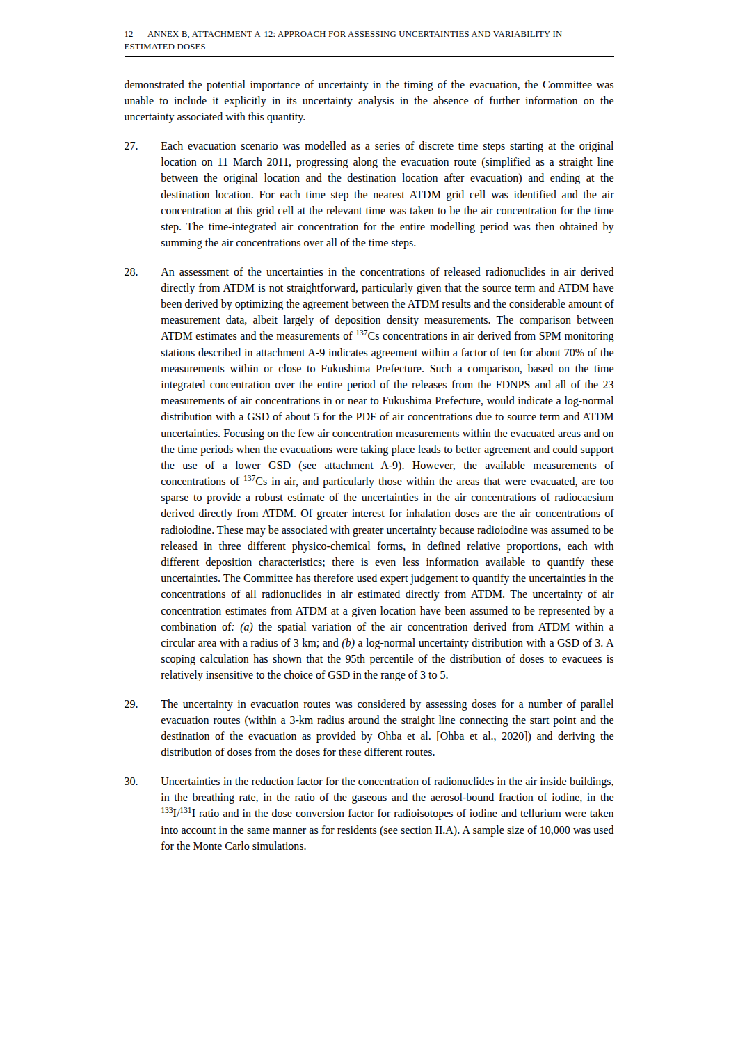12 Annex B, Attachment A-12: Approach for assessing uncertainties and variability in estimated doses
demonstrated the potential importance of uncertainty in the timing of the evacuation, the Committee was unable to include it explicitly in its uncertainty analysis in the absence of further information on the uncertainty associated with this quantity.
27. Each evacuation scenario was modelled as a series of discrete time steps starting at the original location on 11 March 2011, progressing along the evacuation route (simplified as a straight line between the original location and the destination location after evacuation) and ending at the destination location. For each time step the nearest ATDM grid cell was identified and the air concentration at this grid cell at the relevant time was taken to be the air concentration for the time step. The time-integrated air concentration for the entire modelling period was then obtained by summing the air concentrations over all of the time steps.
28. An assessment of the uncertainties in the concentrations of released radionuclides in air derived directly from ATDM is not straightforward, particularly given that the source term and ATDM have been derived by optimizing the agreement between the ATDM results and the considerable amount of measurement data, albeit largely of deposition density measurements. The comparison between ATDM estimates and the measurements of 137Cs concentrations in air derived from SPM monitoring stations described in attachment A-9 indicates agreement within a factor of ten for about 70% of the measurements within or close to Fukushima Prefecture. Such a comparison, based on the time integrated concentration over the entire period of the releases from the FDNPS and all of the 23 measurements of air concentrations in or near to Fukushima Prefecture, would indicate a log-normal distribution with a GSD of about 5 for the PDF of air concentrations due to source term and ATDM uncertainties. Focusing on the few air concentration measurements within the evacuated areas and on the time periods when the evacuations were taking place leads to better agreement and could support the use of a lower GSD (see attachment A-9). However, the available measurements of concentrations of 137Cs in air, and particularly those within the areas that were evacuated, are too sparse to provide a robust estimate of the uncertainties in the air concentrations of radiocaesium derived directly from ATDM. Of greater interest for inhalation doses are the air concentrations of radioiodine. These may be associated with greater uncertainty because radioiodine was assumed to be released in three different physico-chemical forms, in defined relative proportions, each with different deposition characteristics; there is even less information available to quantify these uncertainties. The Committee has therefore used expert judgement to quantify the uncertainties in the concentrations of all radionuclides in air estimated directly from ATDM. The uncertainty of air concentration estimates from ATDM at a given location have been assumed to be represented by a combination of: (a) the spatial variation of the air concentration derived from ATDM within a circular area with a radius of 3 km; and (b) a log-normal uncertainty distribution with a GSD of 3. A scoping calculation has shown that the 95th percentile of the distribution of doses to evacuees is relatively insensitive to the choice of GSD in the range of 3 to 5.
29. The uncertainty in evacuation routes was considered by assessing doses for a number of parallel evacuation routes (within a 3-km radius around the straight line connecting the start point and the destination of the evacuation as provided by Ohba et al. [Ohba et al., 2020]) and deriving the distribution of doses from the doses for these different routes.
30. Uncertainties in the reduction factor for the concentration of radionuclides in the air inside buildings, in the breathing rate, in the ratio of the gaseous and the aerosol-bound fraction of iodine, in the 133I/131I ratio and in the dose conversion factor for radioisotopes of iodine and tellurium were taken into account in the same manner as for residents (see section II.A). A sample size of 10,000 was used for the Monte Carlo simulations.